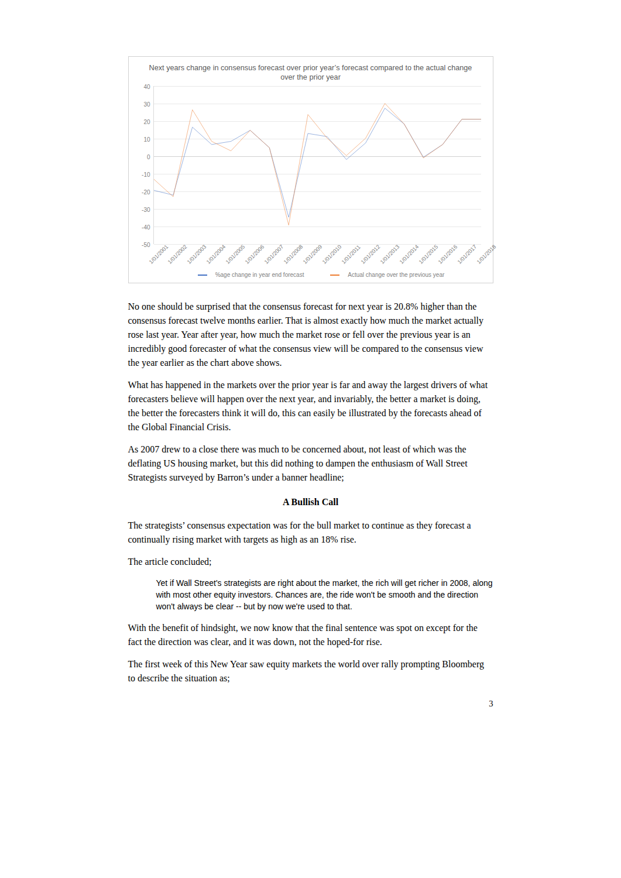Next years change in consensus forecast over prior year’s forecast compared to the actual change
over the prior year
40
30
20
10
0
-10
-20
-30
-40
-50
1/01/2001
1/01/2002
1/01/2003
1/01/2004
1/01/2005
1/01/2006
1/01/2007
1/01/2008
1/01/2009
1/01/2010
1/01/2011
1/01/2012
1/01/2013
1/01/2014
1/01/2015
1/01/2016
1/01/2017
1/01/2018
%age change in year end forecast Actual change over the previous year
No one should be surprised that the consensus forecast for next year is 20.8% higher than the consensus forecast twelve months earlier. That is almost exactly how much the market actually rose last year. Year after year, how much the market rose or fell over the previous year is an incredibly good forecaster of what the consensus view will be compared to the consensus view the year earlier as the chart above shows.
What has happened in the markets over the prior year is far and away the largest drivers of what forecasters believe will happen over the next year, and invariably, the better a market is doing, the better the forecasters think it will do, this can easily be illustrated by the forecasts ahead of the Global Financial Crisis.
As 2007 drew to a close there was much to be concerned about, not least of which was the deflating US housing market, but this did nothing to dampen the enthusiasm of Wall Street Strategists surveyed by Barron’s under a banner headline;
A Bullish Call
The strategists’ consensus expectation was for the bull market to continue as they forecast a continually rising market with targets as high as an 18% rise.
The article concluded;
Yet if Wall Street's strategists are right about the market, the rich will get richer in 2008, along with most other equity investors. Chances are, the ride won't be smooth and the direction won't always be clear -- but by now we're used to that.
With the benefit of hindsight, we now know that the final sentence was spot on except for the fact the direction was clear, and it was down, not the hoped-for rise.
The first week of this New Year saw equity markets the world over rally prompting Bloomberg to describe the situation as;
3